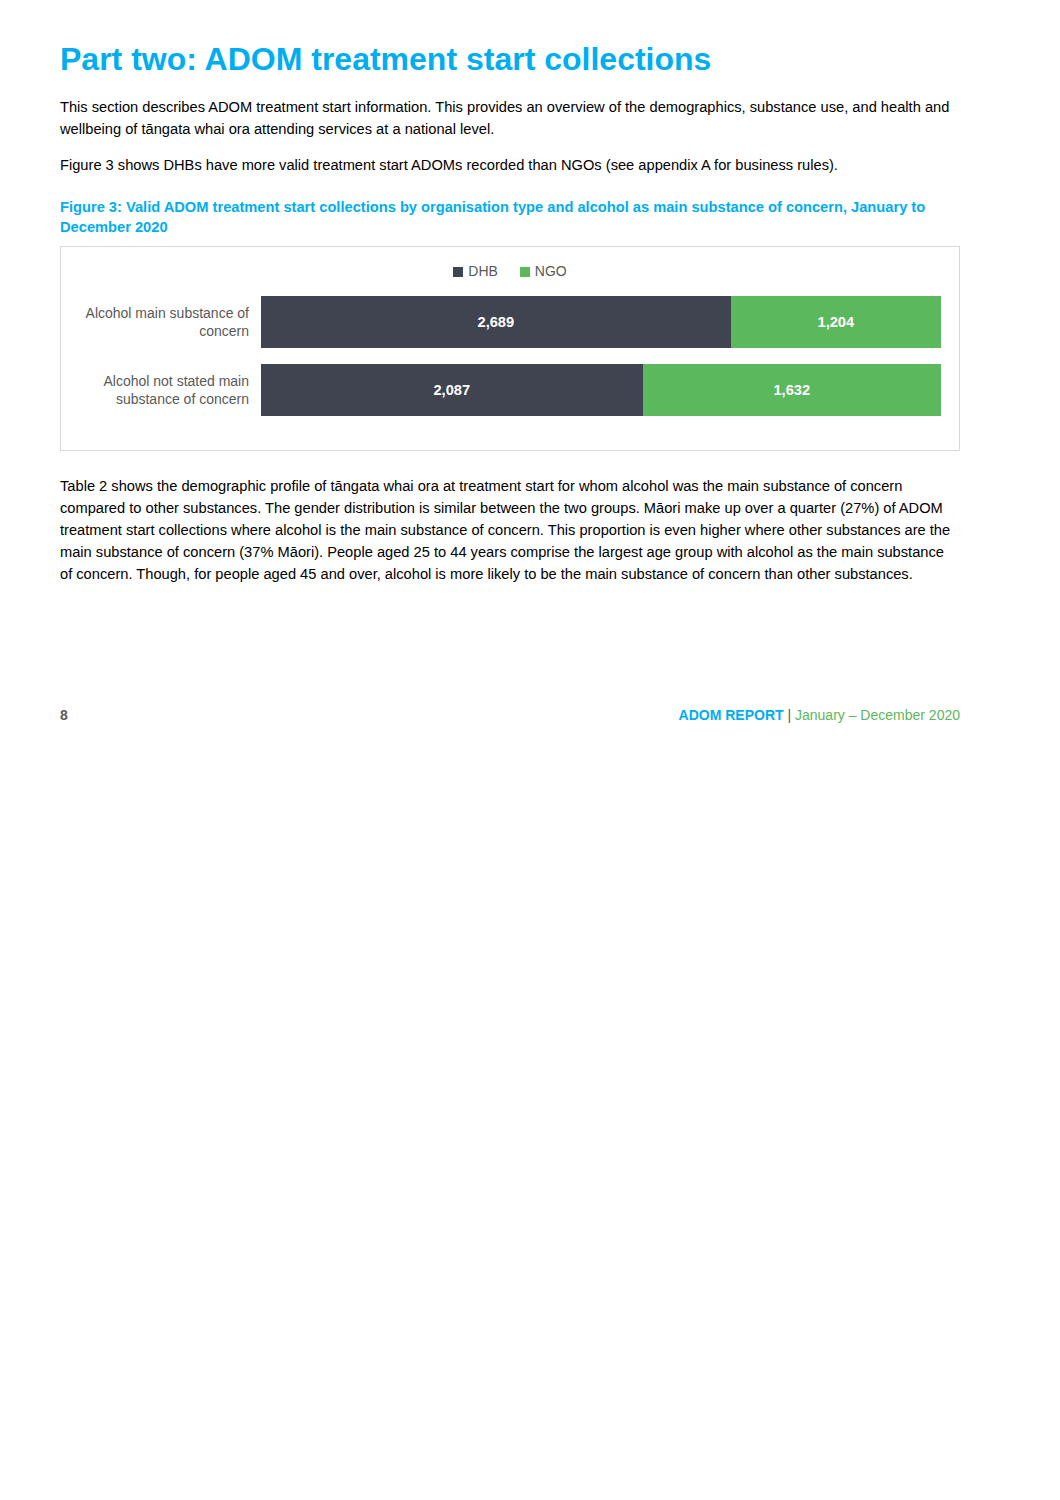Part two: ADOM treatment start collections
This section describes ADOM treatment start information. This provides an overview of the demographics, substance use, and health and wellbeing of tāngata whai ora attending services at a national level.
Figure 3 shows DHBs have more valid treatment start ADOMs recorded than NGOs (see appendix A for business rules).
Figure 3: Valid ADOM treatment start collections by organisation type and alcohol as main substance of concern, January to December 2020
DHB NGO
Alcohol main substance of concern
2,689
1,204
Alcohol not stated main substance of concern
2,087
1,632
Table 2 shows the demographic profile of tāngata whai ora at treatment start for whom alcohol was the main substance of concern compared to other substances. The gender distribution is similar between the two groups. Māori make up over a quarter (27%) of ADOM treatment start collections where alcohol is the main substance of concern. This proportion is even higher where other substances are the main substance of concern (37% Māori). People aged 25 to 44 years comprise the largest age group with alcohol as the main substance of concern. Though, for people aged 45 and over, alcohol is more likely to be the main substance of concern than other substances.
8
ADOM REPORT | January – December 2020